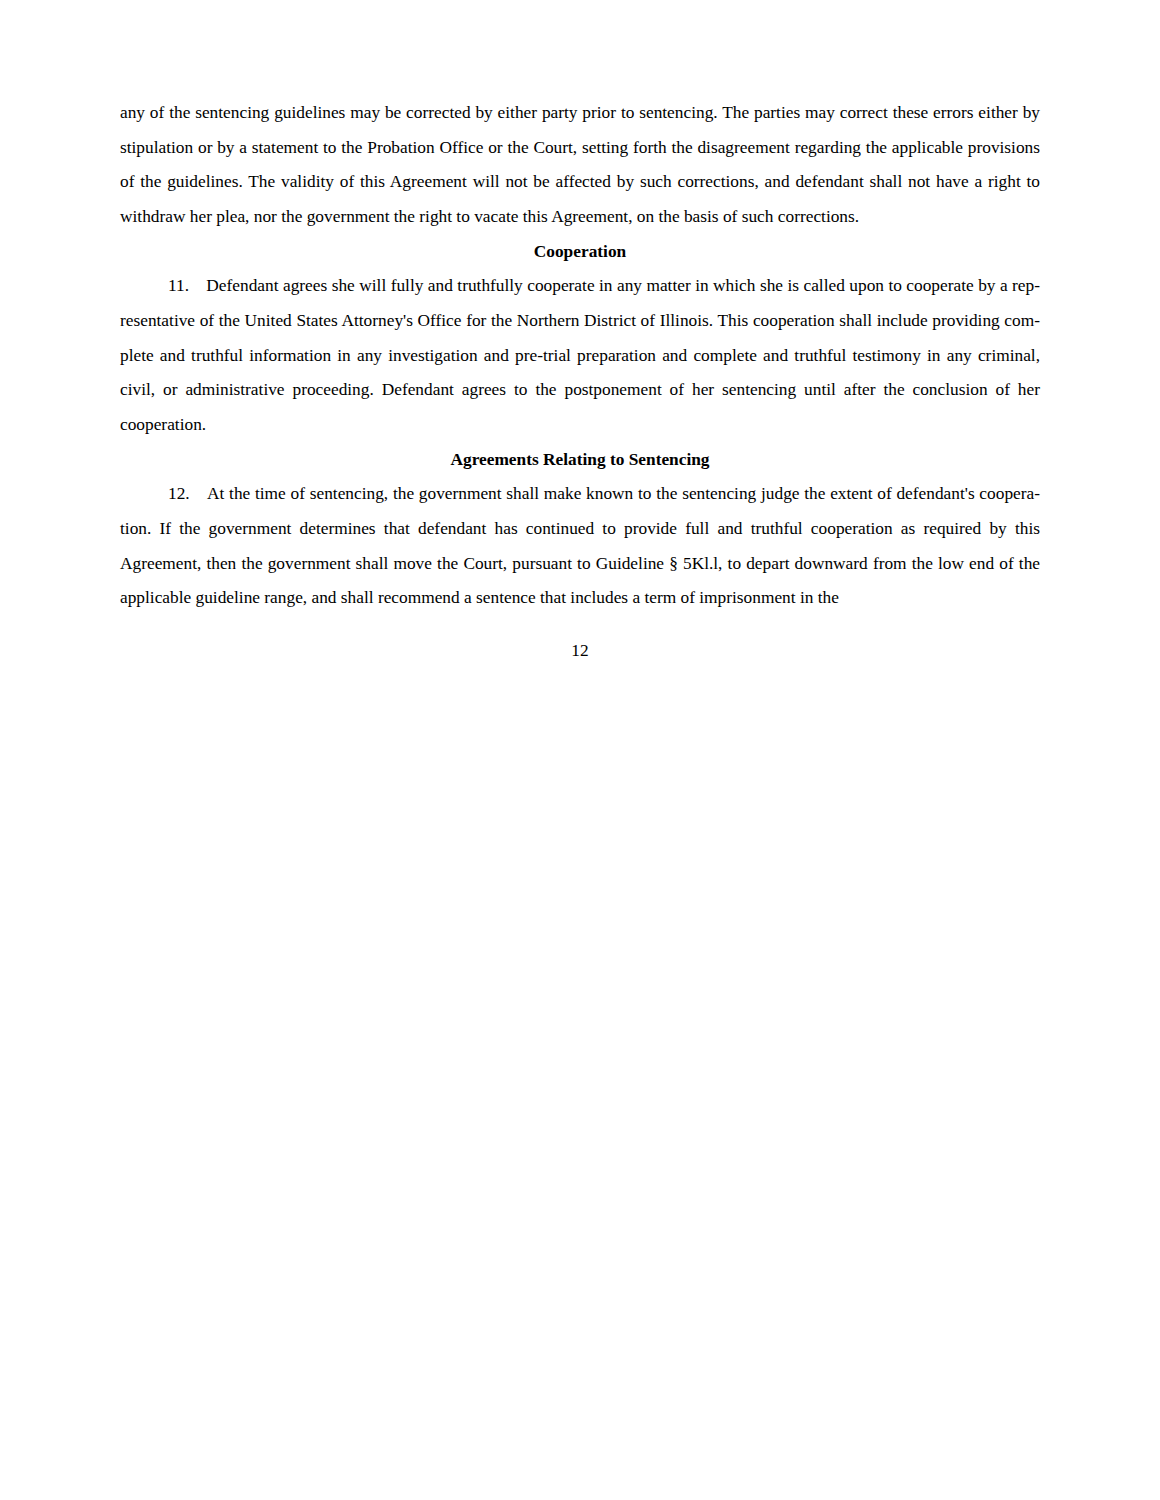any of the sentencing guidelines may be corrected by either party prior to sentencing. The parties may correct these errors either by stipulation or by a statement to the Probation Office or the Court, setting forth the disagreement regarding the applicable provisions of the guidelines. The validity of this Agreement will not be affected by such corrections, and defendant shall not have a right to withdraw her plea, nor the government the right to vacate this Agreement, on the basis of such corrections.
Cooperation
11. Defendant agrees she will fully and truthfully cooperate in any matter in which she is called upon to cooperate by a representative of the United States Attorney's Office for the Northern District of Illinois. This cooperation shall include providing complete and truthful information in any investigation and pre-trial preparation and complete and truthful testimony in any criminal, civil, or administrative proceeding. Defendant agrees to the postponement of her sentencing until after the conclusion of her cooperation.
Agreements Relating to Sentencing
12. At the time of sentencing, the government shall make known to the sentencing judge the extent of defendant's cooperation. If the government determines that defendant has continued to provide full and truthful cooperation as required by this Agreement, then the government shall move the Court, pursuant to Guideline § 5Kl.l, to depart downward from the low end of the applicable guideline range, and shall recommend a sentence that includes a term of imprisonment in the
12